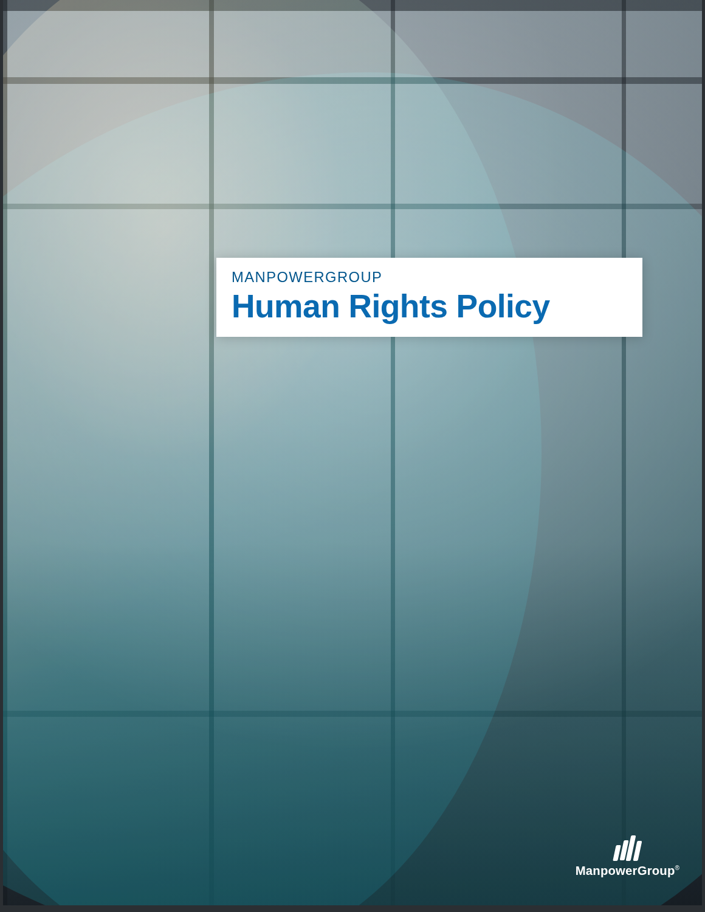ManpowerGroup
Human Rights Policy
ManpowerGroup®
Cover of the ManpowerGroup Human Rights Policy document.